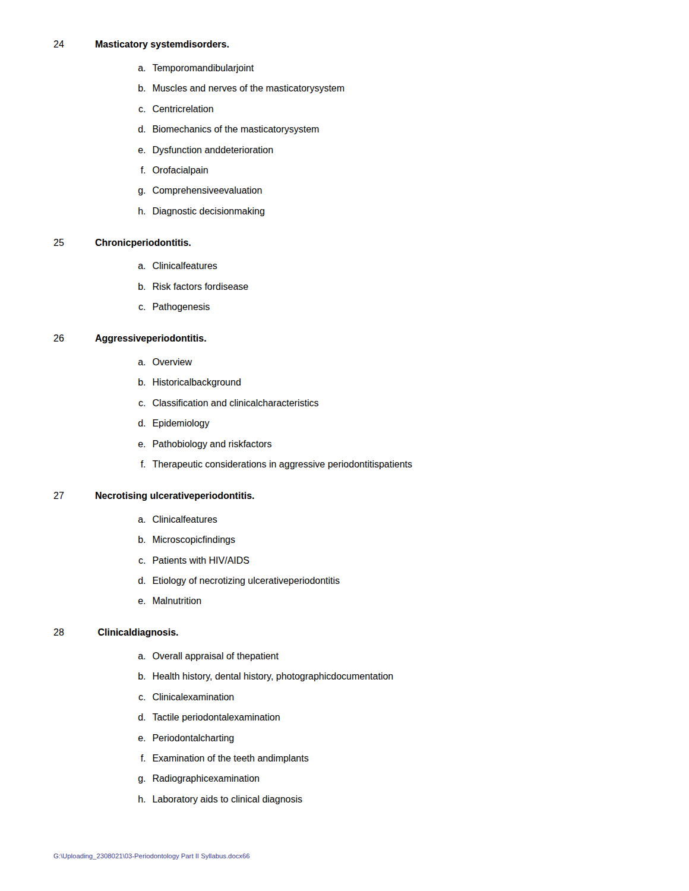24 Masticatory systemdisorders.
Temporomandibularjoint
Muscles and nerves of the masticatorysystem
Centricrelation
Biomechanics of the masticatorysystem
Dysfunction anddeterioration
Orofacialpain
Comprehensiveevaluation
Diagnostic decisionmaking
25 Chronicperiodontitis.
Clinicalfeatures
Risk factors fordisease
Pathogenesis
26 Aggressiveperiodontitis.
Overview
Historicalbackground
Classification and clinicalcharacteristics
Epidemiology
Pathobiology and riskfactors
Therapeutic considerations in aggressive periodontitispatients
27 Necrotising ulcerativeperiodontitis.
Clinicalfeatures
Microscopicfindings
Patients with HIV/AIDS
Etiology of necrotizing ulcerativeperiodontitis
Malnutrition
28 Clinicaldiagnosis.
Overall appraisal of thepatient
Health history, dental history, photographicdocumentation
Clinicalexamination
Tactile periodontalexamination
Periodontalcharting
Examination of the teeth andimplants
Radiographicexamination
Laboratory aids to clinical diagnosis
G:\Uploading_2308021\03-Periodontology Part II Syllabus.docx66